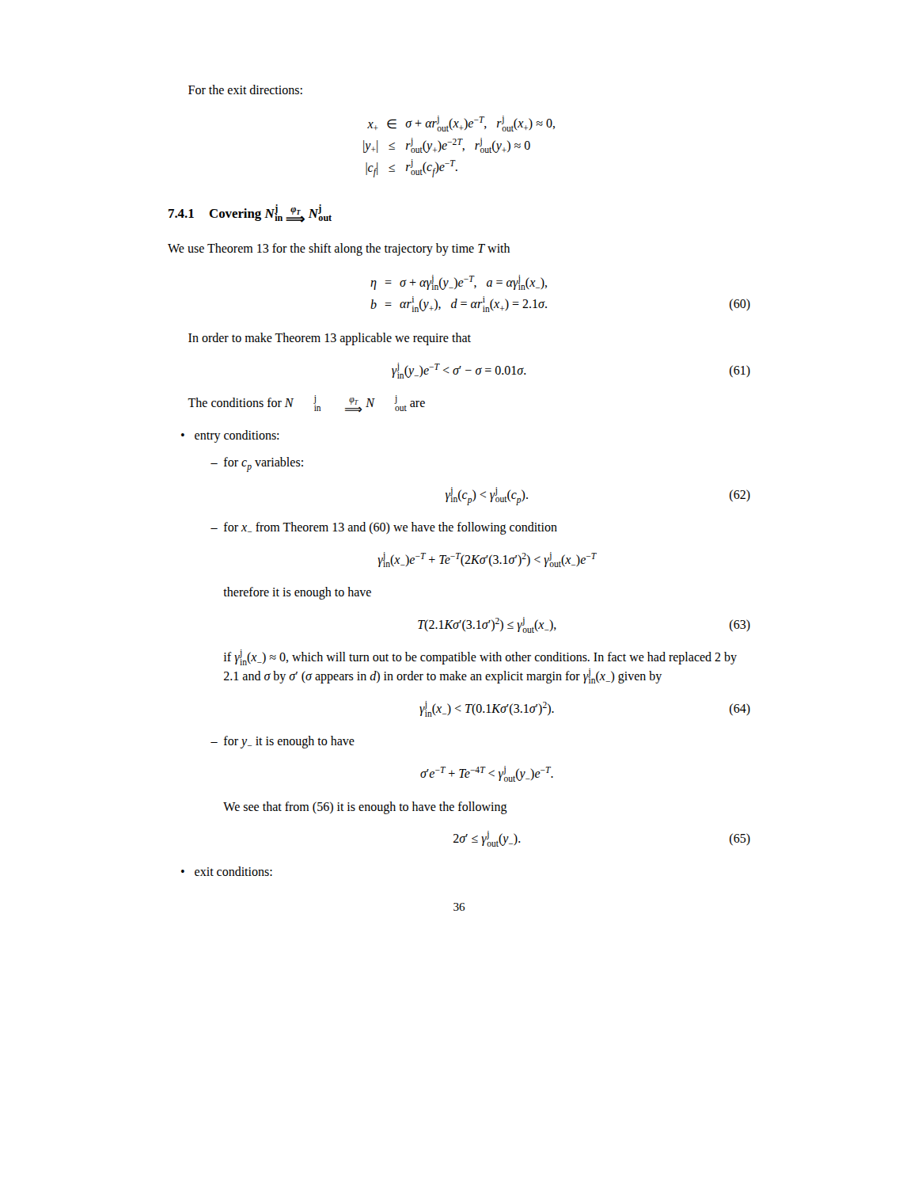For the exit directions:
| x + | ∈ | σ + α r j out ( x + ) e − T , r j out ( x + ) ≈ 0, |
| / y + / | ≤ | r j out ( y + ) e −2 T , r j out ( y + ) ≈ 0 |
| / c f / | ≤ | r j out ( c f ) e − T . |
7.4.1 Covering Njin φT⟹ Njout
We use Theorem 13 for the shift along the trajectory by time T with
| η | = | σ + α γ j in ( y − ) e − T , a = α γ j in ( x − ), |
| b | = | α r i in ( y + ), d = α r i in ( x + ) = 2.1 σ . |
(60)
In order to make Theorem 13 applicable we require that
γjin(y−)e−T < σ′ − σ = 0.01σ.
(61)
The conditions for Njin φT⟹ Njout are
entry conditions:
for cp variables:
γjin(cp) < γjout(cp).
(62)
for x− from Theorem 13 and (60) we have the following condition
γjin(x−)e−T + Te−T(2Kσ′(3.1σ′)2) < γjout(x−)e−T
therefore it is enough to have
T(2.1Kσ′(3.1σ′)2) ≤ γjout(x−),
(63)
if γjin(x−) ≈ 0, which will turn out to be compatible with other conditions. In fact we had replaced 2 by 2.1 and σ by σ′ (σ appears in d) in order to make an explicit margin for γjin(x−) given by
γjin(x−) < T(0.1Kσ′(3.1σ′)2).
(64)
for y− it is enough to have
σ′e−T + Te−4T < γjout(y−)e−T.
We see that from (56) it is enough to have the following
2σ′ ≤ γjout(y−).
(65)
exit conditions:
36